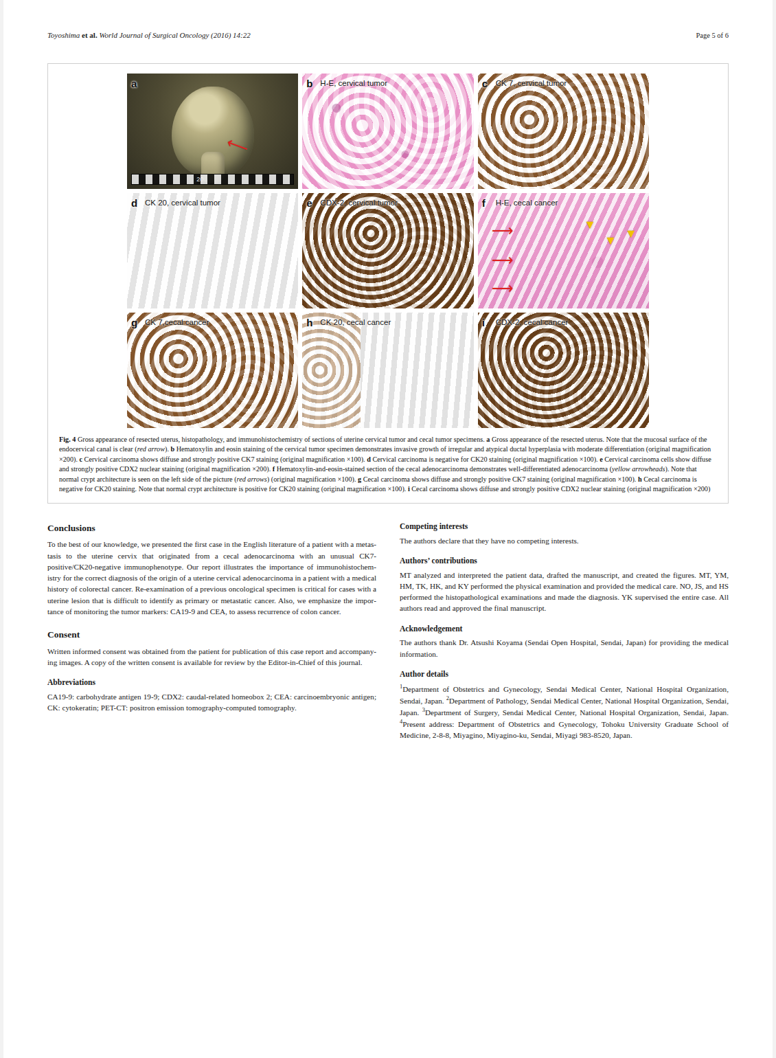Toyoshima et al. World Journal of Surgical Oncology (2016) 14:22
Page 5 of 6
a
20
⟶
b H-E, cervical tumor
c CK 7, cervical tumor
d CK 20, cervical tumor
e CDX-2, cervical tumor
f H-E, cecal cancer ⟶ ⟶ ⟶ ▼ ▼ ▼
g CK 7,cecal cancer
h CK 20, cecal cancer
i CDX-2, cecal cancer
Fig. 4 Gross appearance of resected uterus, histopathology, and immunohistochemistry of sections of uterine cervical tumor and cecal tumor specimens. a Gross appearance of the resected uterus. Note that the mucosal surface of the endocervical canal is clear (red arrow). b Hematoxylin and eosin staining of the cervical tumor specimen demonstrates invasive growth of irregular and atypical ductal hyperplasia with moderate differentiation (original magnification ×200). c Cervical carcinoma shows diffuse and strongly positive CK7 staining (original magnification ×100). d Cervical carcinoma is negative for CK20 staining (original magnification ×100). e Cervical carcinoma cells show diffuse and strongly positive CDX2 nuclear staining (original magnification ×200). f Hematoxylin-and-eosin-stained section of the cecal adenocarcinoma demonstrates well-differentiated adenocarcinoma (yellow arrowheads). Note that normal crypt architecture is seen on the left side of the picture (red arrows) (original magnification ×100). g Cecal carcinoma shows diffuse and strongly positive CK7 staining (original magnification ×100). h Cecal carcinoma is negative for CK20 staining. Note that normal crypt architecture is positive for CK20 staining (original magnification ×100). i Cecal carcinoma shows diffuse and strongly positive CDX2 nuclear staining (original magnification ×200)
Conclusions
To the best of our knowledge, we presented the first case in the English literature of a patient with a metastasis to the uterine cervix that originated from a cecal adenocarcinoma with an unusual CK7-positive/CK20-negative immunophenotype. Our report illustrates the importance of immunohistochemistry for the correct diagnosis of the origin of a uterine cervical adenocarcinoma in a patient with a medical history of colorectal cancer. Re-examination of a previous oncological specimen is critical for cases with a uterine lesion that is difficult to identify as primary or metastatic cancer. Also, we emphasize the importance of monitoring the tumor markers: CA19-9 and CEA, to assess recurrence of colon cancer.
Consent
Written informed consent was obtained from the patient for publication of this case report and accompanying images. A copy of the written consent is available for review by the Editor-in-Chief of this journal.
Abbreviations
CA19-9: carbohydrate antigen 19-9; CDX2: caudal-related homeobox 2; CEA: carcinoembryonic antigen; CK: cytokeratin; PET-CT: positron emission tomography-computed tomography.
Competing interests
The authors declare that they have no competing interests.
Authors’ contributions
MT analyzed and interpreted the patient data, drafted the manuscript, and created the figures. MT, YM, HM, TK, HK, and KY performed the physical examination and provided the medical care. NO, JS, and HS performed the histopathological examinations and made the diagnosis. YK supervised the entire case. All authors read and approved the final manuscript.
Acknowledgement
The authors thank Dr. Atsushi Koyama (Sendai Open Hospital, Sendai, Japan) for providing the medical information.
Author details
1 Department of Obstetrics and Gynecology, Sendai Medical Center, National Hospital Organization, Sendai, Japan. 2 Department of Pathology, Sendai Medical Center, National Hospital Organization, Sendai, Japan. 3 Department of Surgery, Sendai Medical Center, National Hospital Organization, Sendai, Japan. 4 Present address: Department of Obstetrics and Gynecology, Tohoku University Graduate School of Medicine, 2-8-8, Miyagino, Miyagino-ku, Sendai, Miyagi 983-8520, Japan.